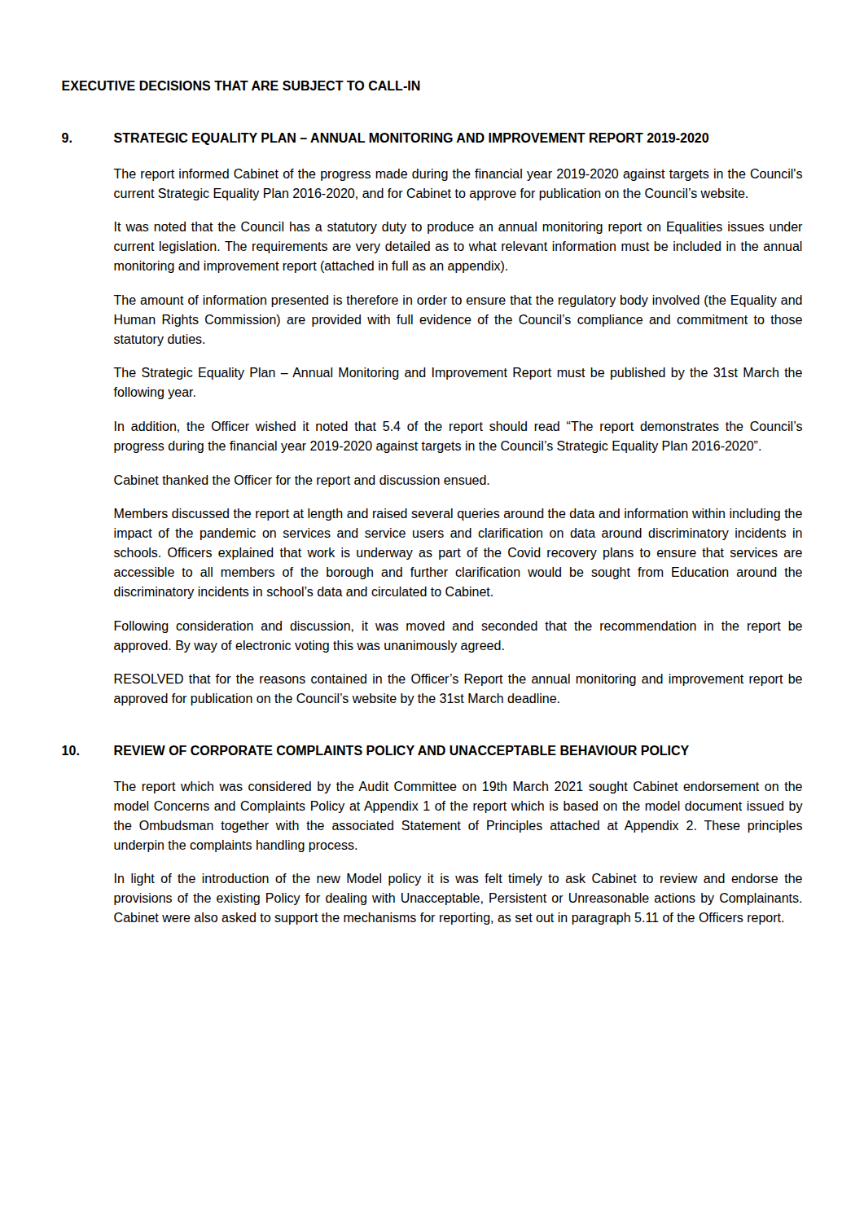Executive Decisions That Are Subject to Call-In
9. Strategic Equality Plan – Annual Monitoring and Improvement Report 2019-2020
The report informed Cabinet of the progress made during the financial year 2019-2020 against targets in the Council's current Strategic Equality Plan 2016-2020, and for Cabinet to approve for publication on the Council’s website.
It was noted that the Council has a statutory duty to produce an annual monitoring report on Equalities issues under current legislation. The requirements are very detailed as to what relevant information must be included in the annual monitoring and improvement report (attached in full as an appendix).
The amount of information presented is therefore in order to ensure that the regulatory body involved (the Equality and Human Rights Commission) are provided with full evidence of the Council’s compliance and commitment to those statutory duties.
The Strategic Equality Plan – Annual Monitoring and Improvement Report must be published by the 31st March the following year.
In addition, the Officer wished it noted that 5.4 of the report should read “The report demonstrates the Council’s progress during the financial year 2019-2020 against targets in the Council’s Strategic Equality Plan 2016-2020”.
Cabinet thanked the Officer for the report and discussion ensued.
Members discussed the report at length and raised several queries around the data and information within including the impact of the pandemic on services and service users and clarification on data around discriminatory incidents in schools. Officers explained that work is underway as part of the Covid recovery plans to ensure that services are accessible to all members of the borough and further clarification would be sought from Education around the discriminatory incidents in school’s data and circulated to Cabinet.
Following consideration and discussion, it was moved and seconded that the recommendation in the report be approved. By way of electronic voting this was unanimously agreed.
RESOLVED that for the reasons contained in the Officer’s Report the annual monitoring and improvement report be approved for publication on the Council’s website by the 31st March deadline.
10. Review of Corporate Complaints Policy and Unacceptable Behaviour Policy
The report which was considered by the Audit Committee on 19th March 2021 sought Cabinet endorsement on the model Concerns and Complaints Policy at Appendix 1 of the report which is based on the model document issued by the Ombudsman together with the associated Statement of Principles attached at Appendix 2. These principles underpin the complaints handling process.
In light of the introduction of the new Model policy it is was felt timely to ask Cabinet to review and endorse the provisions of the existing Policy for dealing with Unacceptable, Persistent or Unreasonable actions by Complainants. Cabinet were also asked to support the mechanisms for reporting, as set out in paragraph 5.11 of the Officers report.